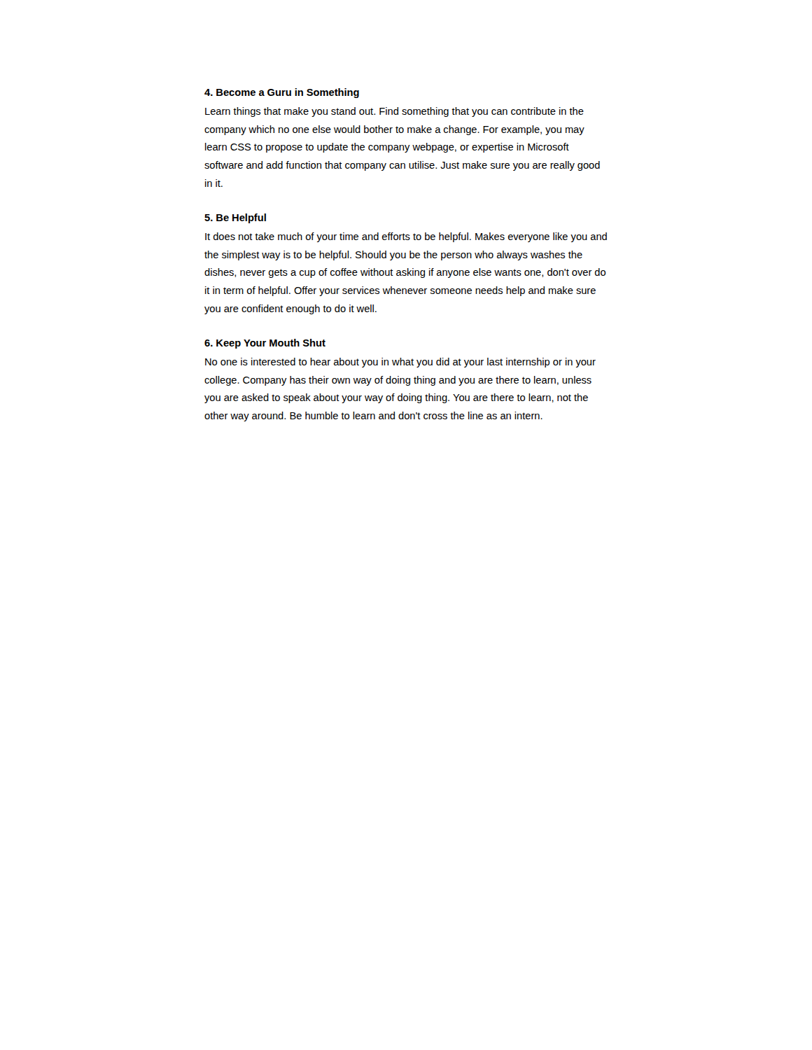4. Become a Guru in Something
Learn things that make you stand out. Find something that you can contribute in the company which no one else would bother to make a change. For example, you may learn CSS to propose to update the company webpage, or expertise in Microsoft software and add function that company can utilise. Just make sure you are really good in it.
5. Be Helpful
It does not take much of your time and efforts to be helpful. Makes everyone like you and the simplest way is to be helpful. Should you be the person who always washes the dishes, never gets a cup of coffee without asking if anyone else wants one, don't over do it in term of helpful. Offer your services whenever someone needs help and make sure you are confident enough to do it well.
6. Keep Your Mouth Shut
No one is interested to hear about you in what you did at your last internship or in your college. Company has their own way of doing thing and you are there to learn, unless you are asked to speak about your way of doing thing. You are there to learn, not the other way around. Be humble to learn and don't cross the line as an intern.